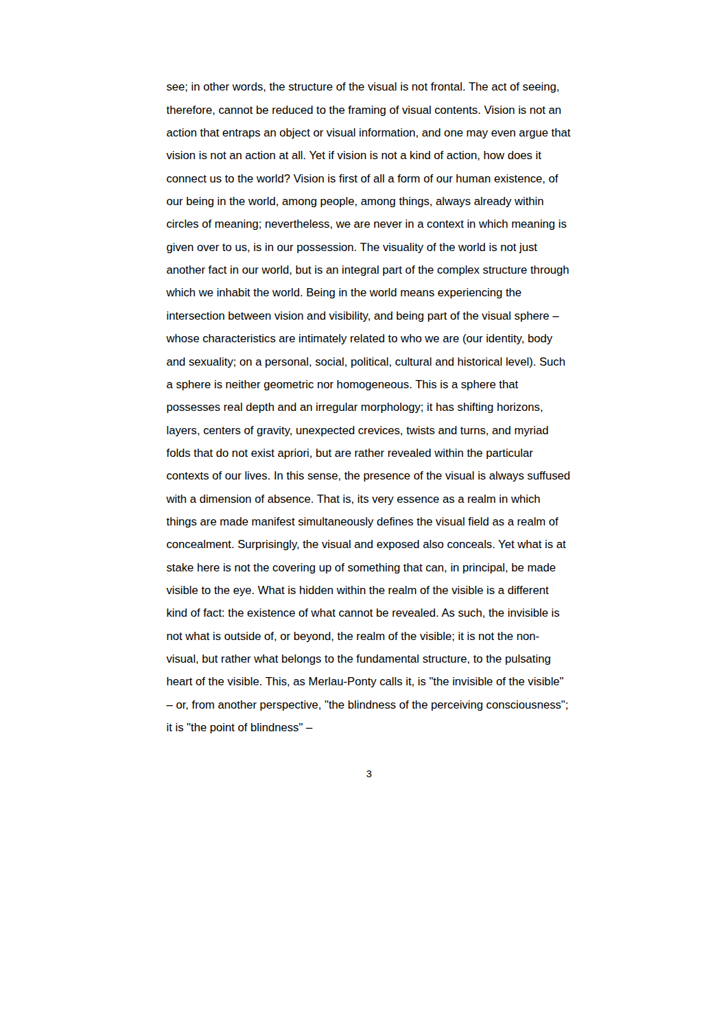see; in other words, the structure of the visual is not frontal. The act of seeing, therefore, cannot be reduced to the framing of visual contents. Vision is not an action that entraps an object or visual information, and one may even argue that vision is not an action at all. Yet if vision is not a kind of action, how does it connect us to the world? Vision is first of all a form of our human existence, of our being in the world, among people, among things, always already within circles of meaning; nevertheless, we are never in a context in which meaning is given over to us, is in our possession. The visuality of the world is not just another fact in our world, but is an integral part of the complex structure through which we inhabit the world. Being in the world means experiencing the intersection between vision and visibility, and being part of the visual sphere – whose characteristics are intimately related to who we are (our identity, body and sexuality; on a personal, social, political, cultural and historical level). Such a sphere is neither geometric nor homogeneous. This is a sphere that possesses real depth and an irregular morphology; it has shifting horizons, layers, centers of gravity, unexpected crevices, twists and turns, and myriad folds that do not exist apriori, but are rather revealed within the particular contexts of our lives. In this sense, the presence of the visual is always suffused with a dimension of absence. That is, its very essence as a realm in which things are made manifest simultaneously defines the visual field as a realm of concealment. Surprisingly, the visual and exposed also conceals. Yet what is at stake here is not the covering up of something that can, in principal, be made visible to the eye. What is hidden within the realm of the visible is a different kind of fact: the existence of what cannot be revealed. As such, the invisible is not what is outside of, or beyond, the realm of the visible; it is not the non-visual, but rather what belongs to the fundamental structure, to the pulsating heart of the visible. This, as Merlau-Ponty calls it, is "the invisible of the visible" – or, from another perspective, "the blindness of the perceiving consciousness"; it is "the point of blindness" –
3